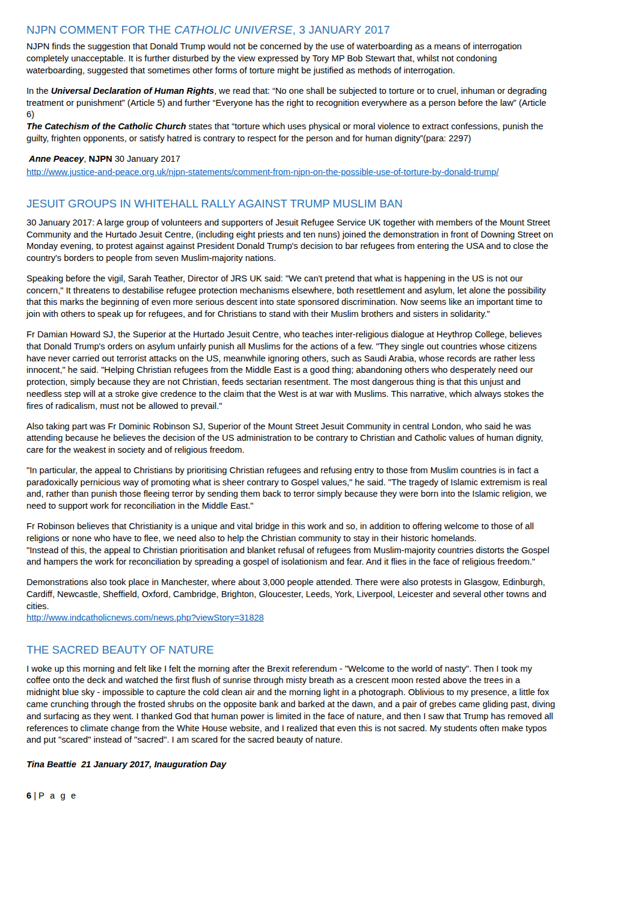NJPN COMMENT FOR THE CATHOLIC UNIVERSE, 3 JANUARY 2017
NJPN finds the suggestion that Donald Trump would not be concerned by the use of waterboarding as a means of interrogation completely unacceptable. It is further disturbed by the view expressed by Tory MP Bob Stewart that, whilst not condoning waterboarding, suggested that sometimes other forms of torture might be justified as methods of interrogation.
In the Universal Declaration of Human Rights, we read that: “No one shall be subjected to torture or to cruel, inhuman or degrading treatment or punishment” (Article 5) and further “Everyone has the right to recognition everywhere as a person before the law” (Article 6)
The Catechism of the Catholic Church states that “torture which uses physical or moral violence to extract confessions, punish the guilty, frighten opponents, or satisfy hatred is contrary to respect for the person and for human dignity”(para: 2297)
Anne Peacey, NJPN 30 January 2017
http://www.justice-and-peace.org.uk/njpn-statements/comment-from-njpn-on-the-possible-use-of-torture-by-donald-trump/
JESUIT GROUPS IN WHITEHALL RALLY AGAINST TRUMP MUSLIM BAN
30 January 2017: A large group of volunteers and supporters of Jesuit Refugee Service UK together with members of the Mount Street Community and the Hurtado Jesuit Centre, (including eight priests and ten nuns) joined the demonstration in front of Downing Street on Monday evening, to protest against against President Donald Trump's decision to bar refugees from entering the USA and to close the country's borders to people from seven Muslim-majority nations.
Speaking before the vigil, Sarah Teather, Director of JRS UK said: "We can't pretend that what is happening in the US is not our concern," It threatens to destabilise refugee protection mechanisms elsewhere, both resettlement and asylum, let alone the possibility that this marks the beginning of even more serious descent into state sponsored discrimination. Now seems like an important time to join with others to speak up for refugees, and for Christians to stand with their Muslim brothers and sisters in solidarity."
Fr Damian Howard SJ, the Superior at the Hurtado Jesuit Centre, who teaches inter-religious dialogue at Heythrop College, believes that Donald Trump's orders on asylum unfairly punish all Muslims for the actions of a few. "They single out countries whose citizens have never carried out terrorist attacks on the US, meanwhile ignoring others, such as Saudi Arabia, whose records are rather less innocent," he said. "Helping Christian refugees from the Middle East is a good thing; abandoning others who desperately need our protection, simply because they are not Christian, feeds sectarian resentment. The most dangerous thing is that this unjust and needless step will at a stroke give credence to the claim that the West is at war with Muslims. This narrative, which always stokes the fires of radicalism, must not be allowed to prevail."
Also taking part was Fr Dominic Robinson SJ, Superior of the Mount Street Jesuit Community in central London, who said he was attending because he believes the decision of the US administration to be contrary to Christian and Catholic values of human dignity, care for the weakest in society and of religious freedom.
"In particular, the appeal to Christians by prioritising Christian refugees and refusing entry to those from Muslim countries is in fact a paradoxically pernicious way of promoting what is sheer contrary to Gospel values," he said. "The tragedy of Islamic extremism is real and, rather than punish those fleeing terror by sending them back to terror simply because they were born into the Islamic religion, we need to support work for reconciliation in the Middle East."
Fr Robinson believes that Christianity is a unique and vital bridge in this work and so, in addition to offering welcome to those of all religions or none who have to flee, we need also to help the Christian community to stay in their historic homelands.
"Instead of this, the appeal to Christian prioritisation and blanket refusal of refugees from Muslim-majority countries distorts the Gospel and hampers the work for reconciliation by spreading a gospel of isolationism and fear. And it flies in the face of religious freedom."
Demonstrations also took place in Manchester, where about 3,000 people attended. There were also protests in Glasgow, Edinburgh, Cardiff, Newcastle, Sheffield, Oxford, Cambridge, Brighton, Gloucester, Leeds, York, Liverpool, Leicester and several other towns and cities.
http://www.indcatholicnews.com/news.php?viewStory=31828
THE SACRED BEAUTY OF NATURE
I woke up this morning and felt like I felt the morning after the Brexit referendum - "Welcome to the world of nasty". Then I took my coffee onto the deck and watched the first flush of sunrise through misty breath as a crescent moon rested above the trees in a midnight blue sky - impossible to capture the cold clean air and the morning light in a photograph. Oblivious to my presence, a little fox came crunching through the frosted shrubs on the opposite bank and barked at the dawn, and a pair of grebes came gliding past, diving and surfacing as they went. I thanked God that human power is limited in the face of nature, and then I saw that Trump has removed all references to climate change from the White House website, and I realized that even this is not sacred. My students often make typos and put "scared" instead of "sacred". I am scared for the sacred beauty of nature.
Tina Beattie 21 January 2017, Inauguration Day
6 | P a g e